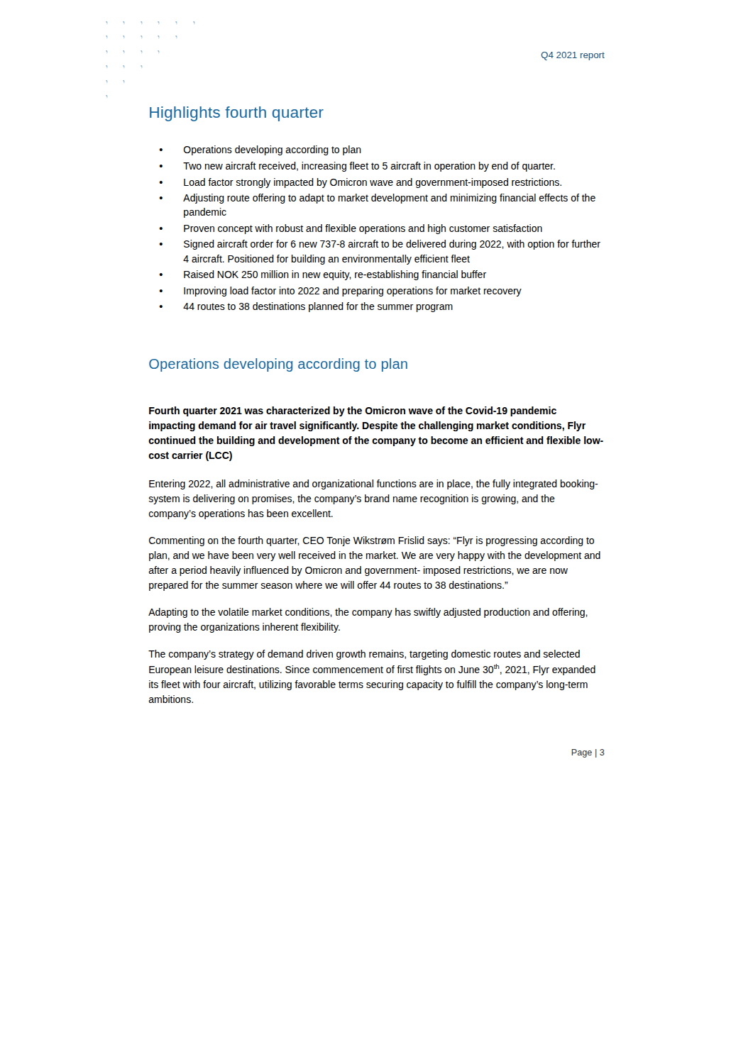’ ’ ’ ’ ’ ’ ’ ’ ’ ’ ’ ’ ’ ’ ’ ’ ’ ’ ’ ’ ’
Q4 2021 report
Highlights fourth quarter
Operations developing according to plan
Two new aircraft received, increasing fleet to 5 aircraft in operation by end of quarter.
Load factor strongly impacted by Omicron wave and government-imposed restrictions.
Adjusting route offering to adapt to market development and minimizing financial effects of the pandemic
Proven concept with robust and flexible operations and high customer satisfaction
Signed aircraft order for 6 new 737-8 aircraft to be delivered during 2022, with option for further 4 aircraft. Positioned for building an environmentally efficient fleet
Raised NOK 250 million in new equity, re-establishing financial buffer
Improving load factor into 2022 and preparing operations for market recovery
44 routes to 38 destinations planned for the summer program
Operations developing according to plan
Fourth quarter 2021 was characterized by the Omicron wave of the Covid-19 pandemic impacting demand for air travel significantly. Despite the challenging market conditions, Flyr continued the building and development of the company to become an efficient and flexible low-cost carrier (LCC)
Entering 2022, all administrative and organizational functions are in place, the fully integrated booking-system is delivering on promises, the company’s brand name recognition is growing, and the company’s operations has been excellent.
Commenting on the fourth quarter, CEO Tonje Wikstrøm Frislid says: “Flyr is progressing according to plan, and we have been very well received in the market. We are very happy with the development and after a period heavily influenced by Omicron and government- imposed restrictions, we are now prepared for the summer season where we will offer 44 routes to 38 destinations.”
Adapting to the volatile market conditions, the company has swiftly adjusted production and offering, proving the organizations inherent flexibility.
The company’s strategy of demand driven growth remains, targeting domestic routes and selected European leisure destinations. Since commencement of first flights on June 30th, 2021, Flyr expanded its fleet with four aircraft, utilizing favorable terms securing capacity to fulfill the company’s long-term ambitions.
Page | 3